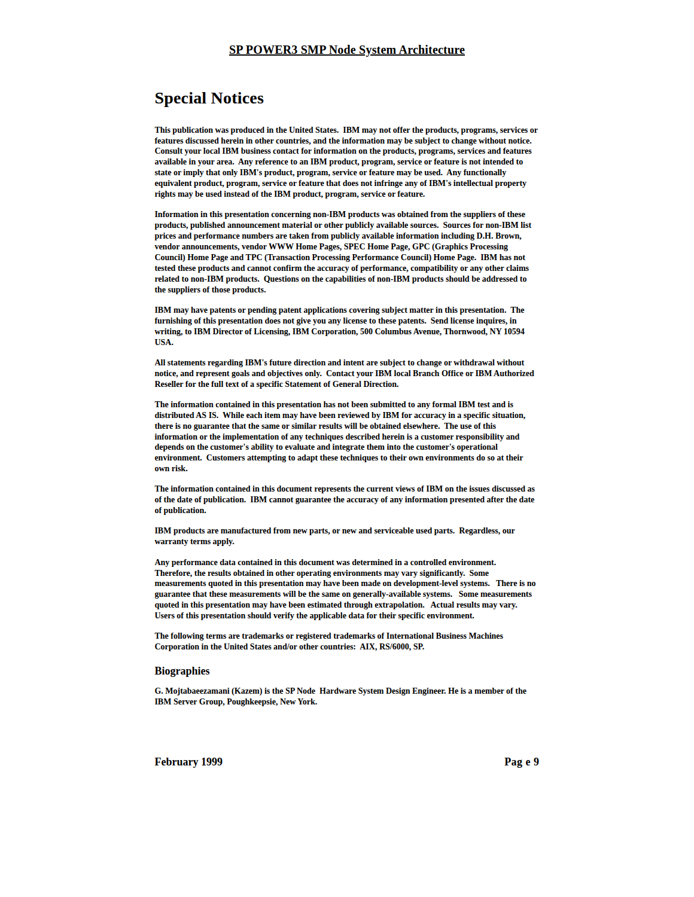SP POWER3 SMP Node System Architecture
Special Notices
This publication was produced in the United States. IBM may not offer the products, programs, services or features discussed herein in other countries, and the information may be subject to change without notice. Consult your local IBM business contact for information on the products, programs, services and features available in your area. Any reference to an IBM product, program, service or feature is not intended to state or imply that only IBM's product, program, service or feature may be used. Any functionally equivalent product, program, service or feature that does not infringe any of IBM's intellectual property rights may be used instead of the IBM product, program, service or feature.
Information in this presentation concerning non-IBM products was obtained from the suppliers of these products, published announcement material or other publicly available sources. Sources for non-IBM list prices and performance numbers are taken from publicly available information including D.H. Brown, vendor announcements, vendor WWW Home Pages, SPEC Home Page, GPC (Graphics Processing Council) Home Page and TPC (Transaction Processing Performance Council) Home Page. IBM has not tested these products and cannot confirm the accuracy of performance, compatibility or any other claims related to non-IBM products. Questions on the capabilities of non-IBM products should be addressed to the suppliers of those products.
IBM may have patents or pending patent applications covering subject matter in this presentation. The furnishing of this presentation does not give you any license to these patents. Send license inquires, in writing, to IBM Director of Licensing, IBM Corporation, 500 Columbus Avenue, Thornwood, NY 10594 USA.
All statements regarding IBM's future direction and intent are subject to change or withdrawal without notice, and represent goals and objectives only. Contact your IBM local Branch Office or IBM Authorized Reseller for the full text of a specific Statement of General Direction.
The information contained in this presentation has not been submitted to any formal IBM test and is distributed AS IS. While each item may have been reviewed by IBM for accuracy in a specific situation, there is no guarantee that the same or similar results will be obtained elsewhere. The use of this information or the implementation of any techniques described herein is a customer responsibility and depends on the customer's ability to evaluate and integrate them into the customer's operational environment. Customers attempting to adapt these techniques to their own environments do so at their own risk.
The information contained in this document represents the current views of IBM on the issues discussed as of the date of publication. IBM cannot guarantee the accuracy of any information presented after the date of publication.
IBM products are manufactured from new parts, or new and serviceable used parts. Regardless, our warranty terms apply.
Any performance data contained in this document was determined in a controlled environment. Therefore, the results obtained in other operating environments may vary significantly. Some measurements quoted in this presentation may have been made on development-level systems. There is no guarantee that these measurements will be the same on generally-available systems. Some measurements quoted in this presentation may have been estimated through extrapolation. Actual results may vary. Users of this presentation should verify the applicable data for their specific environment.
The following terms are trademarks or registered trademarks of International Business Machines Corporation in the United States and/or other countries: AIX, RS/6000, SP.
Biographies
G. Mojtabaeezamani (Kazem) is the SP Node Hardware System Design Engineer. He is a member of the IBM Server Group, Poughkeepsie, New York.
February 1999
Pag e 9